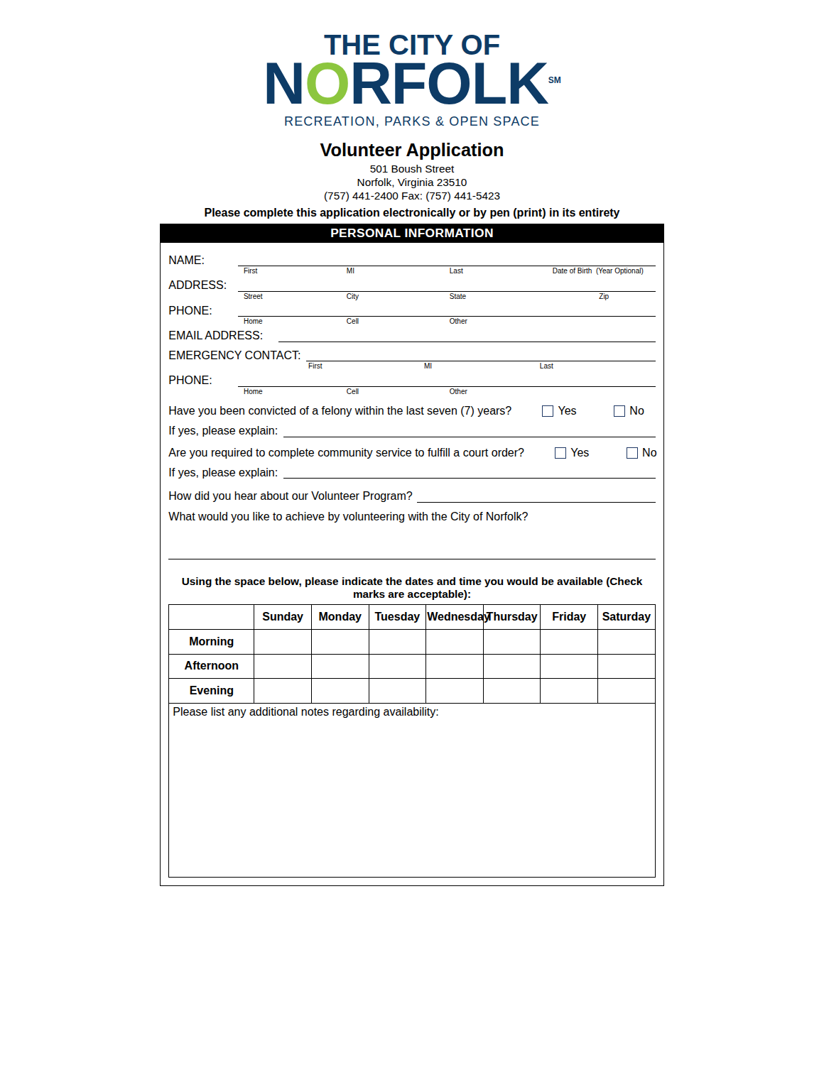THE CITY OF NORFOLKSM RECREATION, PARKS & OPEN SPACE
Volunteer Application
501 Boush Street
Norfolk, Virginia 23510
(757) 441-2400 Fax: (757) 441-5423
Please complete this application electronically or by pen (print) in its entirety
PERSONAL INFORMATION
NAME:
First
MI
Last
Date of Birth (Year Optional)
ADDRESS:
Street
City
State
Zip
PHONE:
Home
Cell
Other
EMAIL ADDRESS:
EMERGENCY CONTACT:
First
MI
Last
PHONE:
Home
Cell
Other
Have you been convicted of a felony within the last seven (7) years?
Yes No
If yes, please explain:
Are you required to complete community service to fulfill a court order?
Yes No
If yes, please explain:
How did you hear about our Volunteer Program?
What would you like to achieve by volunteering with the City of Norfolk?
Using the space below, please indicate the dates and time you would be available (Check marks are acceptable):
| | Sunday | Monday | Tuesday | Wednesday | Thursday | Friday | Saturday |
| --- | --- | --- | --- | --- | --- | --- | --- |
| Morning | | | | | | | |
| Afternoon | | | | | | | |
| Evening | | | | | | | |
Please list any additional notes regarding availability: